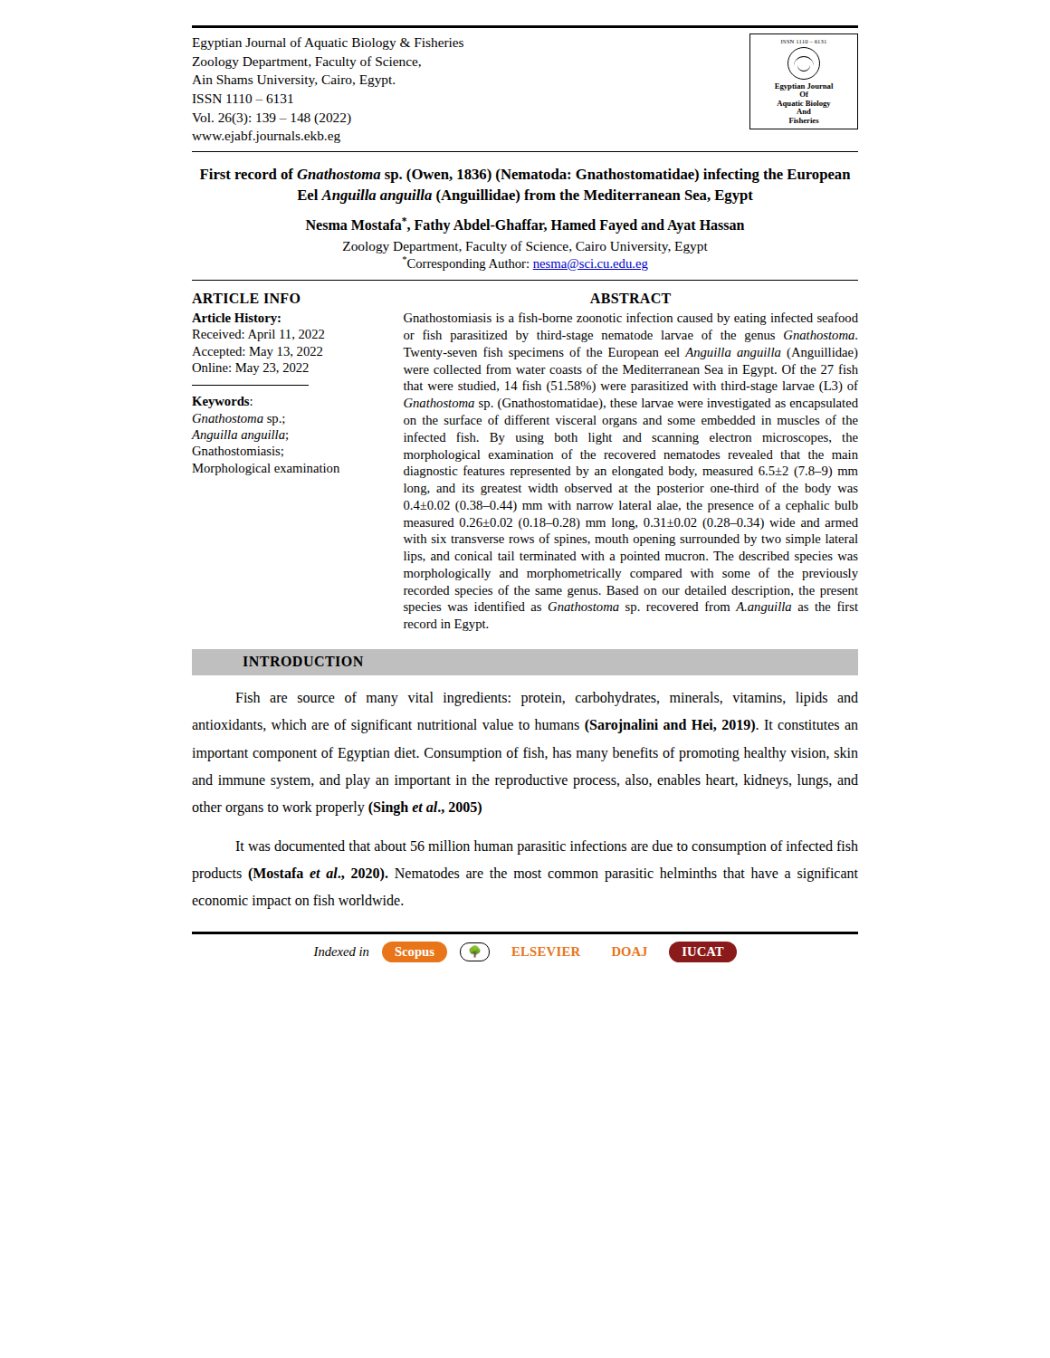Egyptian Journal of Aquatic Biology & Fisheries Zoology Department, Faculty of Science, Ain Shams University, Cairo, Egypt. ISSN 1110 – 6131 Vol. 26(3): 139 – 148 (2022) www.ejabf.journals.ekb.eg
ISSN 1110 – 6131
Egyptian Journal
Of
Aquatic Biology
And
Fisheries
First record of Gnathostoma sp. (Owen, 1836) (Nematoda: Gnathostomatidae) infecting the European Eel Anguilla anguilla (Anguillidae) from the Mediterranean Sea, Egypt
Nesma Mostafa*, Fathy Abdel-Ghaffar, Hamed Fayed and Ayat Hassan
Zoology Department, Faculty of Science, Cairo University, Egypt
*Corresponding Author: nesma@sci.cu.edu.eg
ARTICLE INFO Article History:
Received: April 11, 2022
Accepted: May 13, 2022
Online: May 23, 2022
Keywords:
Gnathostoma sp.;
Anguilla anguilla;
Gnathostomiasis;
Morphological examination
ABSTRACT
Gnathostomiasis is a fish-borne zoonotic infection caused by eating infected seafood or fish parasitized by third-stage nematode larvae of the genus Gnathostoma. Twenty-seven fish specimens of the European eel Anguilla anguilla (Anguillidae) were collected from water coasts of the Mediterranean Sea in Egypt. Of the 27 fish that were studied, 14 fish (51.58%) were parasitized with third-stage larvae (L3) of Gnathostoma sp. (Gnathostomatidae), these larvae were investigated as encapsulated on the surface of different visceral organs and some embedded in muscles of the infected fish. By using both light and scanning electron microscopes, the morphological examination of the recovered nematodes revealed that the main diagnostic features represented by an elongated body, measured 6.5±2 (7.8–9) mm long, and its greatest width observed at the posterior one-third of the body was 0.4±0.02 (0.38–0.44) mm with narrow lateral alae, the presence of a cephalic bulb measured 0.26±0.02 (0.18–0.28) mm long, 0.31±0.02 (0.28–0.34) wide and armed with six transverse rows of spines, mouth opening surrounded by two simple lateral lips, and conical tail terminated with a pointed mucron. The described species was morphologically and morphometrically compared with some of the previously recorded species of the same genus. Based on our detailed description, the present species was identified as Gnathostoma sp. recovered from A.anguilla as the first record in Egypt.
INTRODUCTION
Fish are source of many vital ingredients: protein, carbohydrates, minerals, vitamins, lipids and antioxidants, which are of significant nutritional value to humans (Sarojnalini and Hei, 2019). It constitutes an important component of Egyptian diet. Consumption of fish, has many benefits of promoting healthy vision, skin and immune system, and play an important in the reproductive process, also, enables heart, kidneys, lungs, and other organs to work properly (Singh et al., 2005)
It was documented that about 56 million human parasitic infections are due to consumption of infected fish products (Mostafa et al., 2020). Nematodes are the most common parasitic helminths that have a significant economic impact on fish worldwide.
Indexed in Scopus 🌳 ELSEVIER DOAJ IUCAT